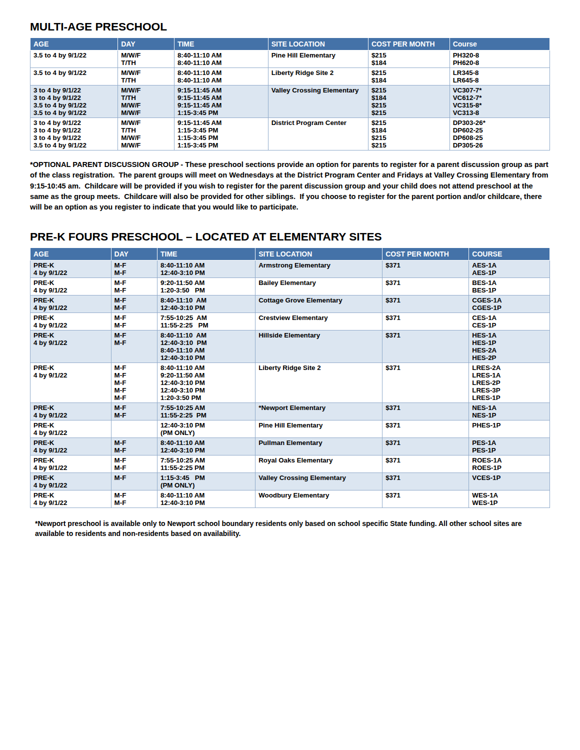MULTI-AGE PRESCHOOL
| AGE | DAY | TIME | SITE LOCATION | COST PER MONTH | Course |
| --- | --- | --- | --- | --- | --- |
| 3.5 to 4 by 9/1/22 | M/W/F T/TH | 8:40-11:10 AM 8:40-11:10 AM | Pine Hill Elementary | $215 $184 | PH320-8 PH620-8 |
| 3.5 to 4 by 9/1/22 | M/W/F T/TH | 8:40-11:10 AM 8:40-11:10 AM | Liberty Ridge Site 2 | $215 $184 | LR345-8 LR645-8 |
| 3 to 4 by 9/1/22 3 to 4 by 9/1/22 3.5 to 4 by 9/1/22 3.5 to 4 by 9/1/22 | M/W/F T/TH M/W/F M/W/F | 9:15-11:45 AM 9:15-11:45 AM 9:15-11:45 AM 1:15-3:45 PM | Valley Crossing Elementary | $215 $184 $215 $215 | VC307-7* VC612-7* VC315-8* VC313-8 |
| 3 to 4 by 9/1/22 3 to 4 by 9/1/22 3 to 4 by 9/1/22 3.5 to 4 by 9/1/22 | M/W/F T/TH M/W/F M/W/F | 9:15-11:45 AM 1:15-3:45 PM 1:15-3:45 PM 1:15-3:45 PM | District Program Center | $215 $184 $215 $215 | DP303-26* DP602-25 DP608-25 DP305-26 |
*OPTIONAL PARENT DISCUSSION GROUP - These preschool sections provide an option for parents to register for a parent discussion group as part of the class registration. The parent groups will meet on Wednesdays at the District Program Center and Fridays at Valley Crossing Elementary from 9:15-10:45 am. Childcare will be provided if you wish to register for the parent discussion group and your child does not attend preschool at the same as the group meets. Childcare will also be provided for other siblings. If you choose to register for the parent portion and/or childcare, there will be an option as you register to indicate that you would like to participate.
PRE-K FOURS PRESCHOOL – LOCATED AT ELEMENTARY SITES
| AGE | DAY | TIME | SITE LOCATION | COST PER MONTH | COURSE |
| --- | --- | --- | --- | --- | --- |
| PRE-K 4 by 9/1/22 | M-F M-F | 8:40-11:10 AM 12:40-3:10 PM | Armstrong Elementary | $371 | AES-1A AES-1P |
| PRE-K 4 by 9/1/22 | M-F M-F | 9:20-11:50 AM 1:20-3:50 PM | Bailey Elementary | $371 | BES-1A BES-1P |
| PRE-K 4 by 9/1/22 | M-F M-F | 8:40-11:10 AM 12:40-3:10 PM | Cottage Grove Elementary | $371 | CGES-1A CGES-1P |
| PRE-K 4 by 9/1/22 | M-F M-F | 7:55-10:25 AM 11:55-2:25 PM | Crestview Elementary | $371 | CES-1A CES-1P |
| PRE-K 4 by 9/1/22 | M-F M-F | 8:40-11:10 AM 12:40-3:10 PM 8:40-11:10 AM 12:40-3:10 PM | Hillside Elementary | $371 | HES-1A HES-1P HES-2A HES-2P |
| PRE-K 4 by 9/1/22 | M-F M-F M-F M-F M-F | 8:40-11:10 AM 9:20-11:50 AM 12:40-3:10 PM 12:40-3:10 PM 1:20-3:50 PM | Liberty Ridge Site 2 | $371 | LRES-2A LRES-1A LRES-2P LRES-3P LRES-1P |
| PRE-K 4 by 9/1/22 | M-F M-F | 7:55-10:25 AM 11:55-2:25 PM | *Newport Elementary | $371 | NES-1A NES-1P |
| PRE-K 4 by 9/1/22 | | 12:40-3:10 PM (PM ONLY) | Pine Hill Elementary | $371 | PHES-1P |
| PRE-K 4 by 9/1/22 | M-F M-F | 8:40-11:10 AM 12:40-3:10 PM | Pullman Elementary | $371 | PES-1A PES-1P |
| PRE-K 4 by 9/1/22 | M-F M-F | 7:55-10:25 AM 11:55-2:25 PM | Royal Oaks Elementary | $371 | ROES-1A ROES-1P |
| PRE-K 4 by 9/1/22 | M-F | 1:15-3:45 PM (PM ONLY) | Valley Crossing Elementary | $371 | VCES-1P |
| PRE-K 4 by 9/1/22 | M-F M-F | 8:40-11:10 AM 12:40-3:10 PM | Woodbury Elementary | $371 | WES-1A WES-1P |
*Newport preschool is available only to Newport school boundary residents only based on school specific State funding. All other school sites are available to residents and non-residents based on availability.